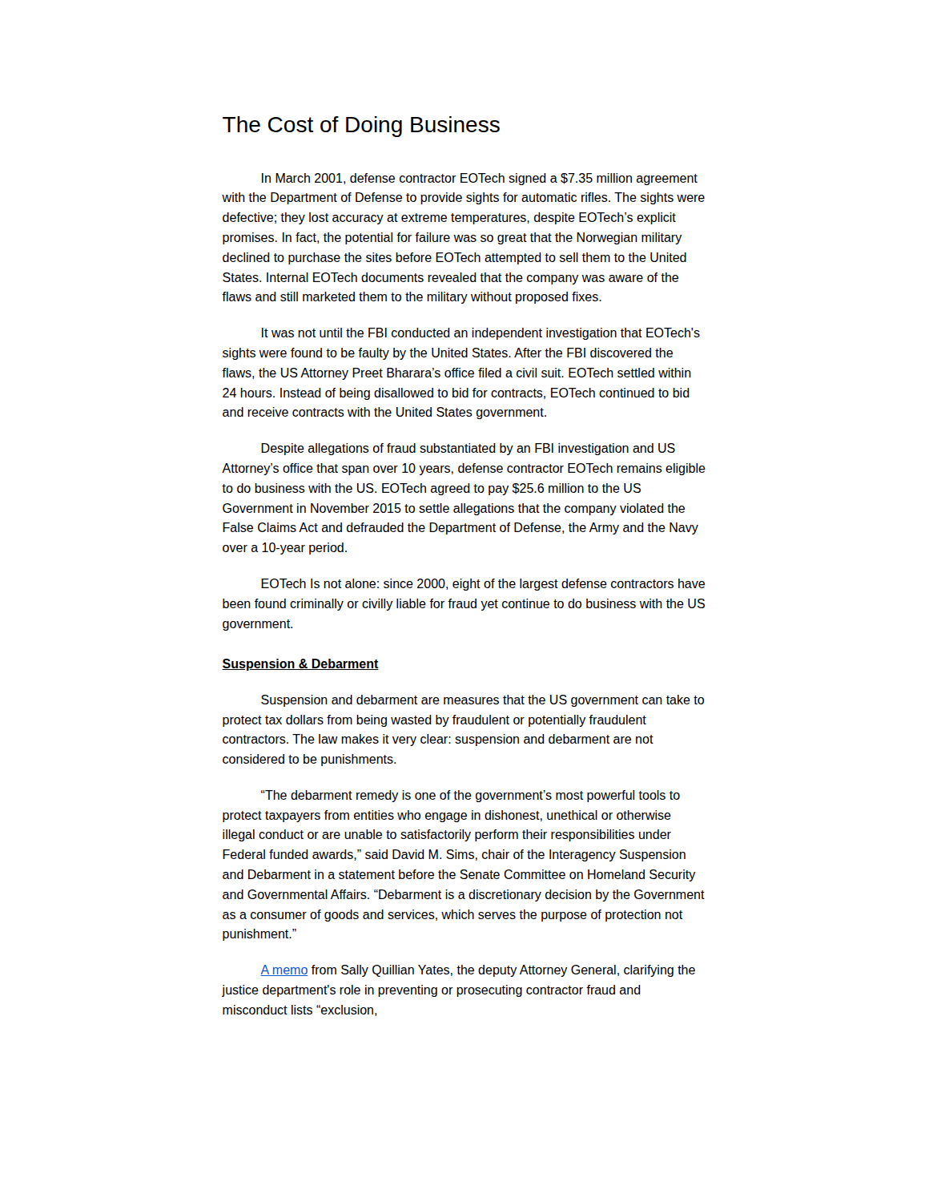The Cost of Doing Business
In March 2001, defense contractor EOTech signed a $7.35 million agreement with the Department of Defense to provide sights for automatic rifles. The sights were defective; they lost accuracy at extreme temperatures, despite EOTech’s explicit promises. In fact, the potential for failure was so great that the Norwegian military declined to purchase the sites before EOTech attempted to sell them to the United States. Internal EOTech documents revealed that the company was aware of the flaws and still marketed them to the military without proposed fixes.
It was not until the FBI conducted an independent investigation that EOTech's sights were found to be faulty by the United States. After the FBI discovered the flaws, the US Attorney Preet Bharara’s office filed a civil suit. EOTech settled within 24 hours. Instead of being disallowed to bid for contracts, EOTech continued to bid and receive contracts with the United States government.
Despite allegations of fraud substantiated by an FBI investigation and US Attorney’s office that span over 10 years, defense contractor EOTech remains eligible to do business with the US. EOTech agreed to pay $25.6 million to the US Government in November 2015 to settle allegations that the company violated the False Claims Act and defrauded the Department of Defense, the Army and the Navy over a 10-year period.
EOTech Is not alone: since 2000, eight of the largest defense contractors have been found criminally or civilly liable for fraud yet continue to do business with the US government.
Suspension & Debarment
Suspension and debarment are measures that the US government can take to protect tax dollars from being wasted by fraudulent or potentially fraudulent contractors. The law makes it very clear: suspension and debarment are not considered to be punishments.
“The debarment remedy is one of the government’s most powerful tools to protect taxpayers from entities who engage in dishonest, unethical or otherwise illegal conduct or are unable to satisfactorily perform their responsibilities under Federal funded awards,” said David M. Sims, chair of the Interagency Suspension and Debarment in a statement before the Senate Committee on Homeland Security and Governmental Affairs. “Debarment is a discretionary decision by the Government as a consumer of goods and services, which serves the purpose of protection not punishment.”
A memo from Sally Quillian Yates, the deputy Attorney General, clarifying the justice department's role in preventing or prosecuting contractor fraud and misconduct lists “exclusion,